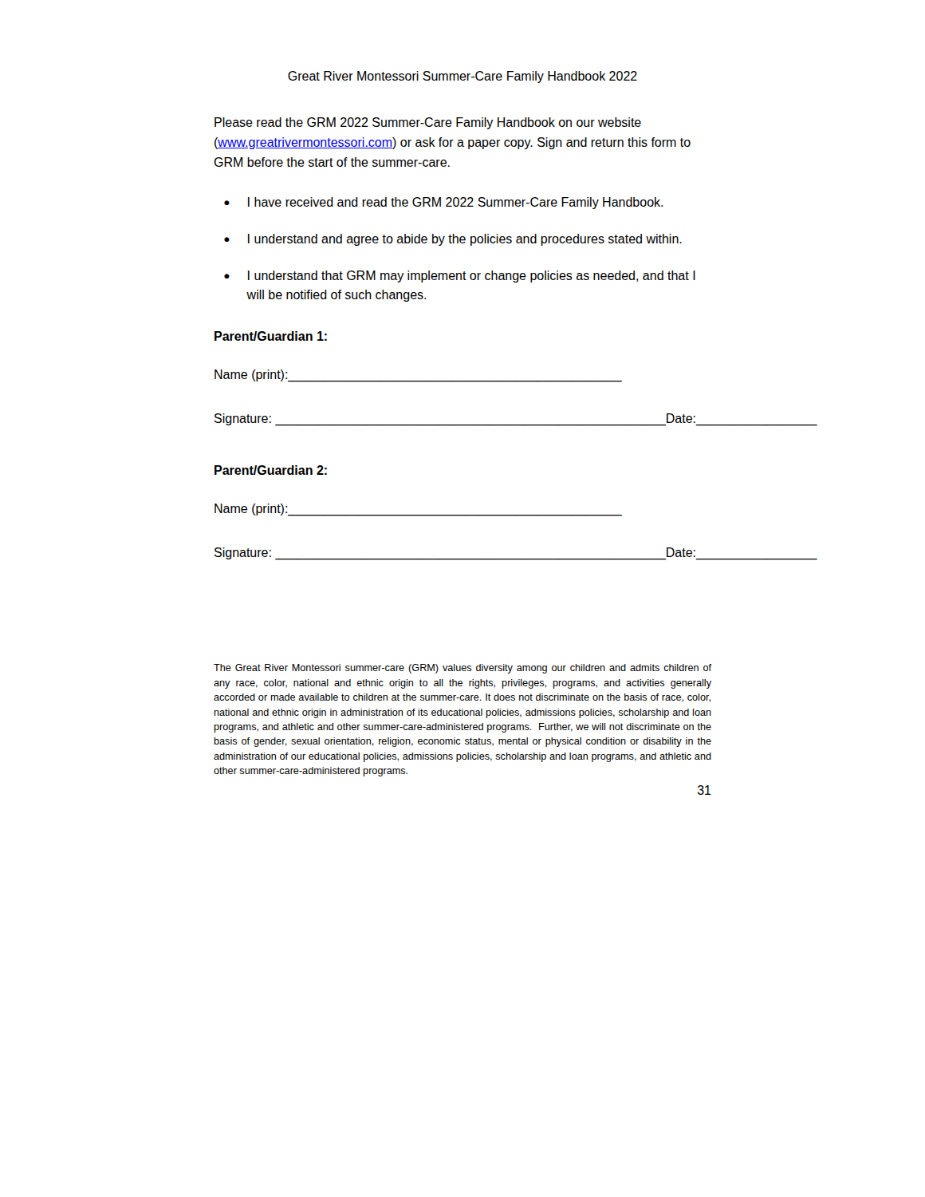Great River Montessori Summer-Care Family Handbook 2022
Please read the GRM 2022 Summer-Care Family Handbook on our website (www.greatrivermontessori.com) or ask for a paper copy. Sign and return this form to GRM before the start of the summer-care.
I have received and read the GRM 2022 Summer-Care Family Handbook.
I understand and agree to abide by the policies and procedures stated within.
I understand that GRM may implement or change policies as needed, and that I will be notified of such changes.
Parent/Guardian 1:
Name (print):_______________________________________________
Signature: _______________________________________________________ Date:_________________
Parent/Guardian 2:
Name (print):_______________________________________________
Signature: _______________________________________________________ Date:_________________
The Great River Montessori summer-care (GRM) values diversity among our children and admits children of any race, color, national and ethnic origin to all the rights, privileges, programs, and activities generally accorded or made available to children at the summer-care. It does not discriminate on the basis of race, color, national and ethnic origin in administration of its educational policies, admissions policies, scholarship and loan programs, and athletic and other summer-care-administered programs. Further, we will not discriminate on the basis of gender, sexual orientation, religion, economic status, mental or physical condition or disability in the administration of our educational policies, admissions policies, scholarship and loan programs, and athletic and other summer-care-administered programs.
31